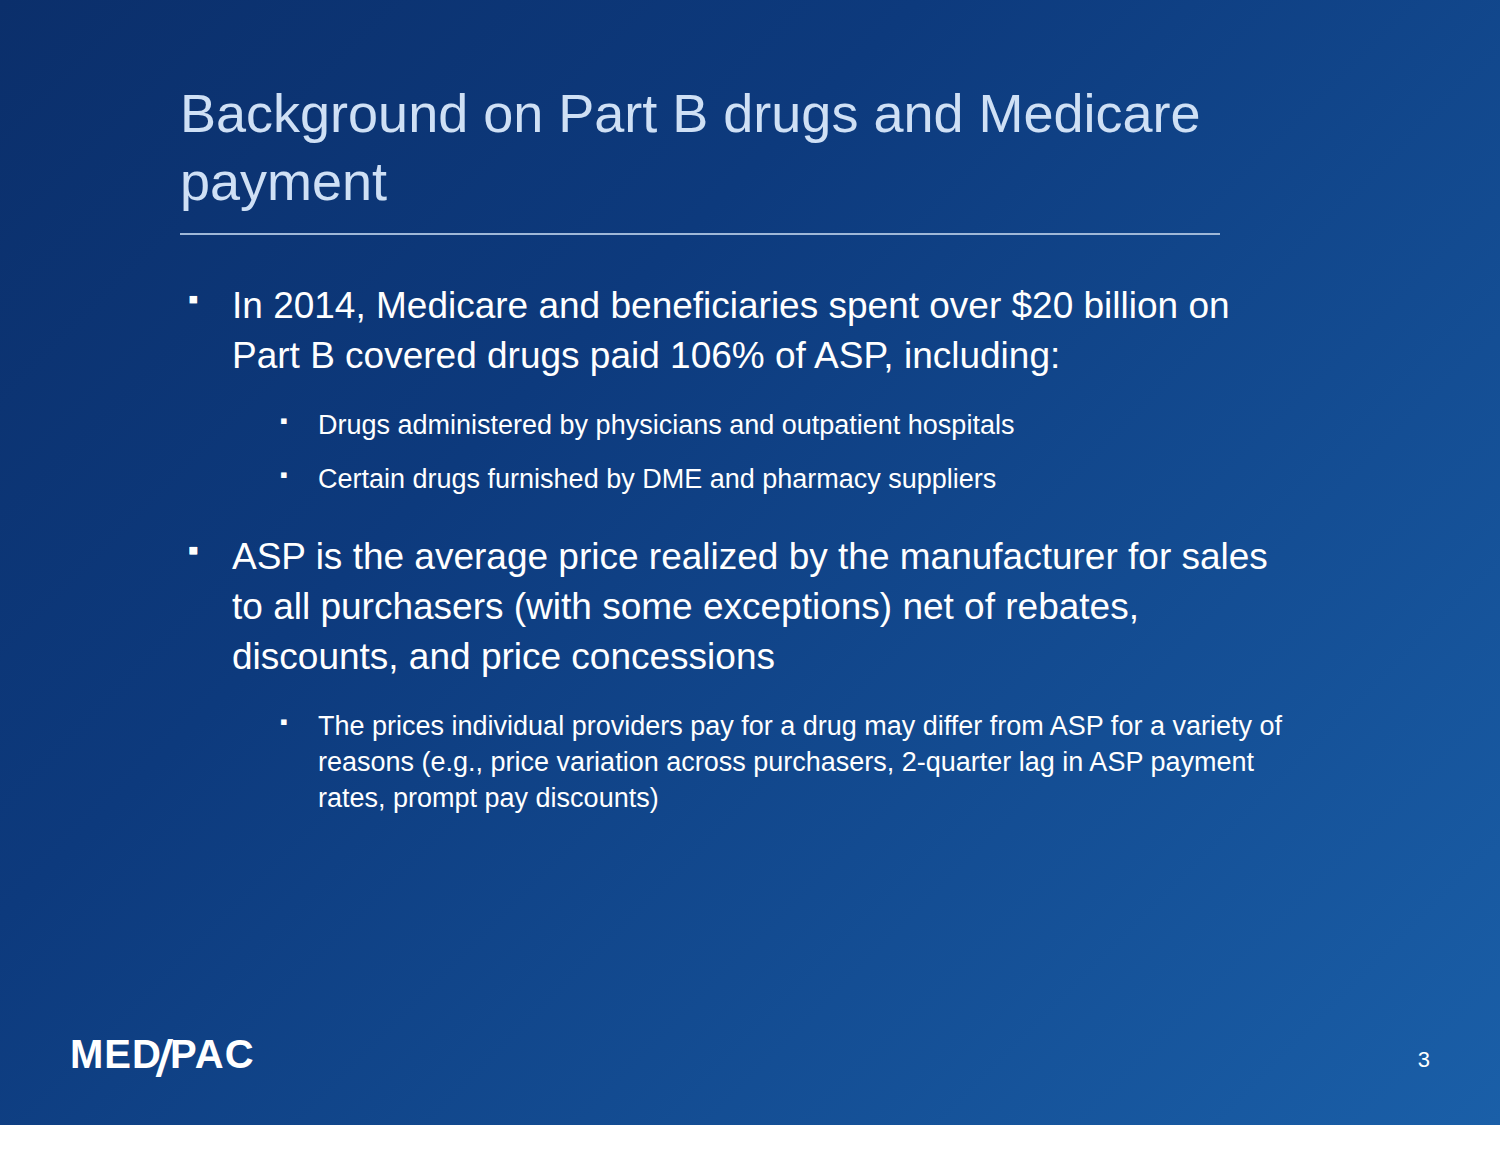Background on Part B drugs and Medicare payment
In 2014, Medicare and beneficiaries spent over $20 billion on Part B covered drugs paid 106% of ASP, including:
Drugs administered by physicians and outpatient hospitals
Certain drugs furnished by DME and pharmacy suppliers
ASP is the average price realized by the manufacturer for sales to all purchasers (with some exceptions) net of rebates, discounts, and price concessions
The prices individual providers pay for a drug may differ from ASP for a variety of reasons (e.g., price variation across purchasers, 2-quarter lag in ASP payment rates, prompt pay discounts)
MED|PAC
3